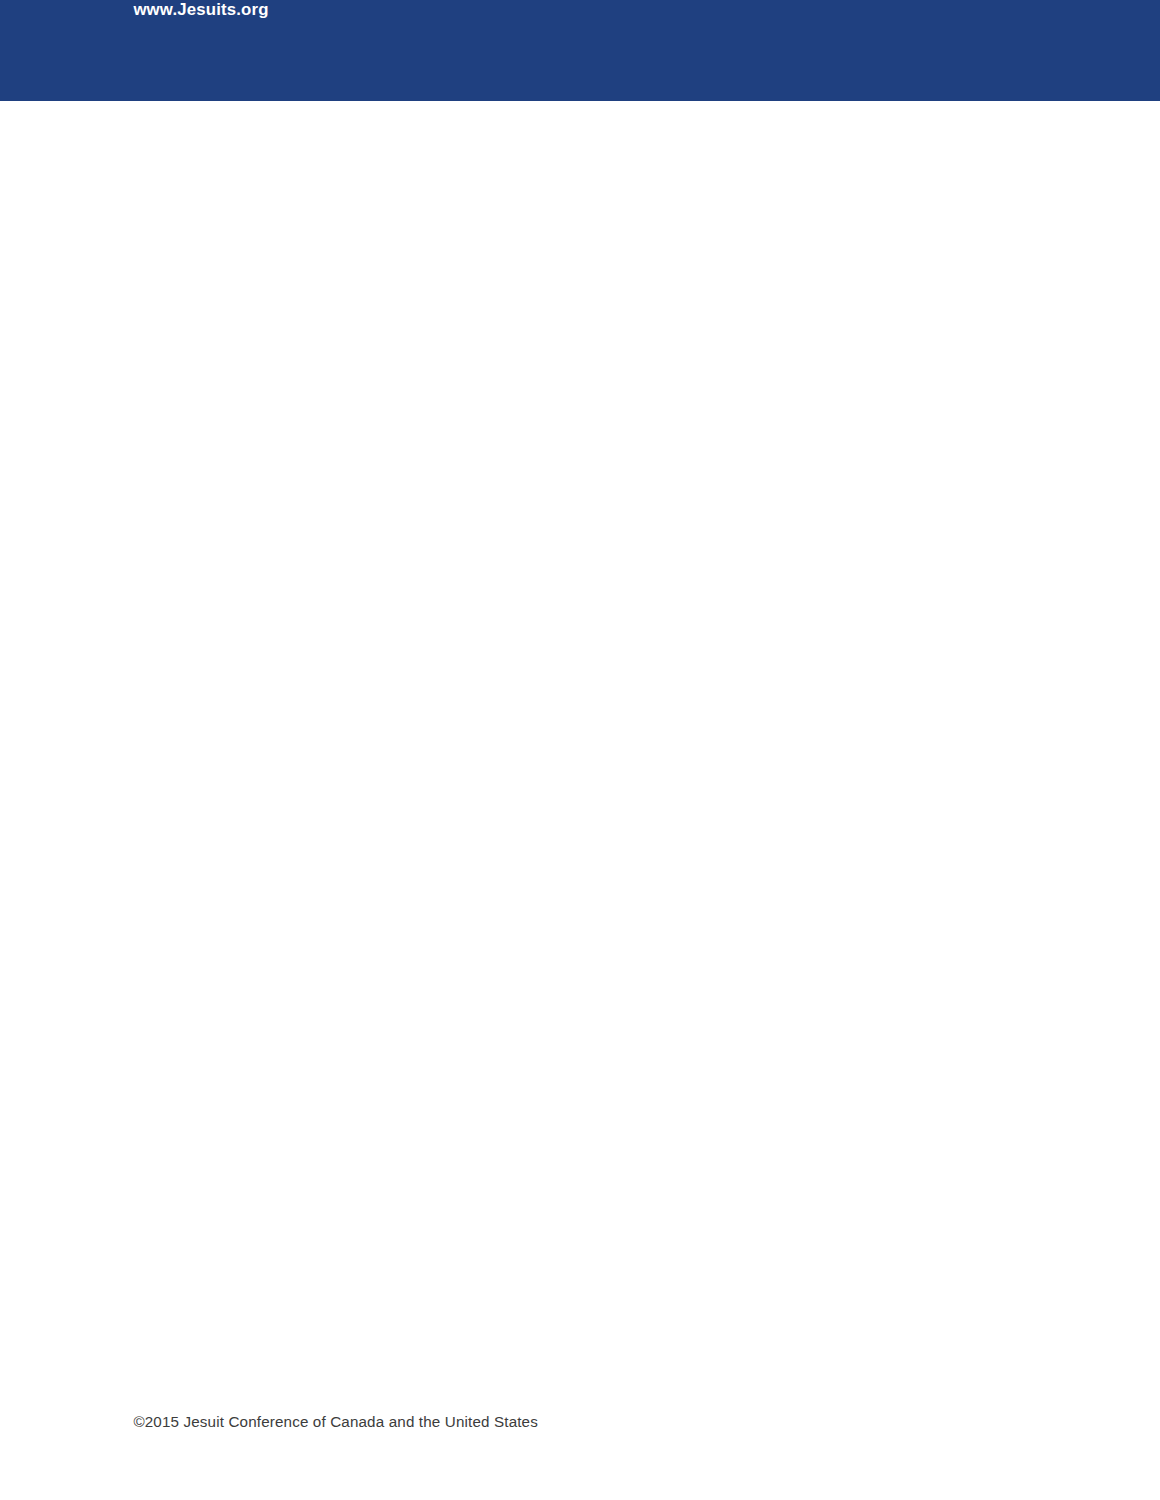www.Jesuits.org
©2015 Jesuit Conference of Canada and the United States